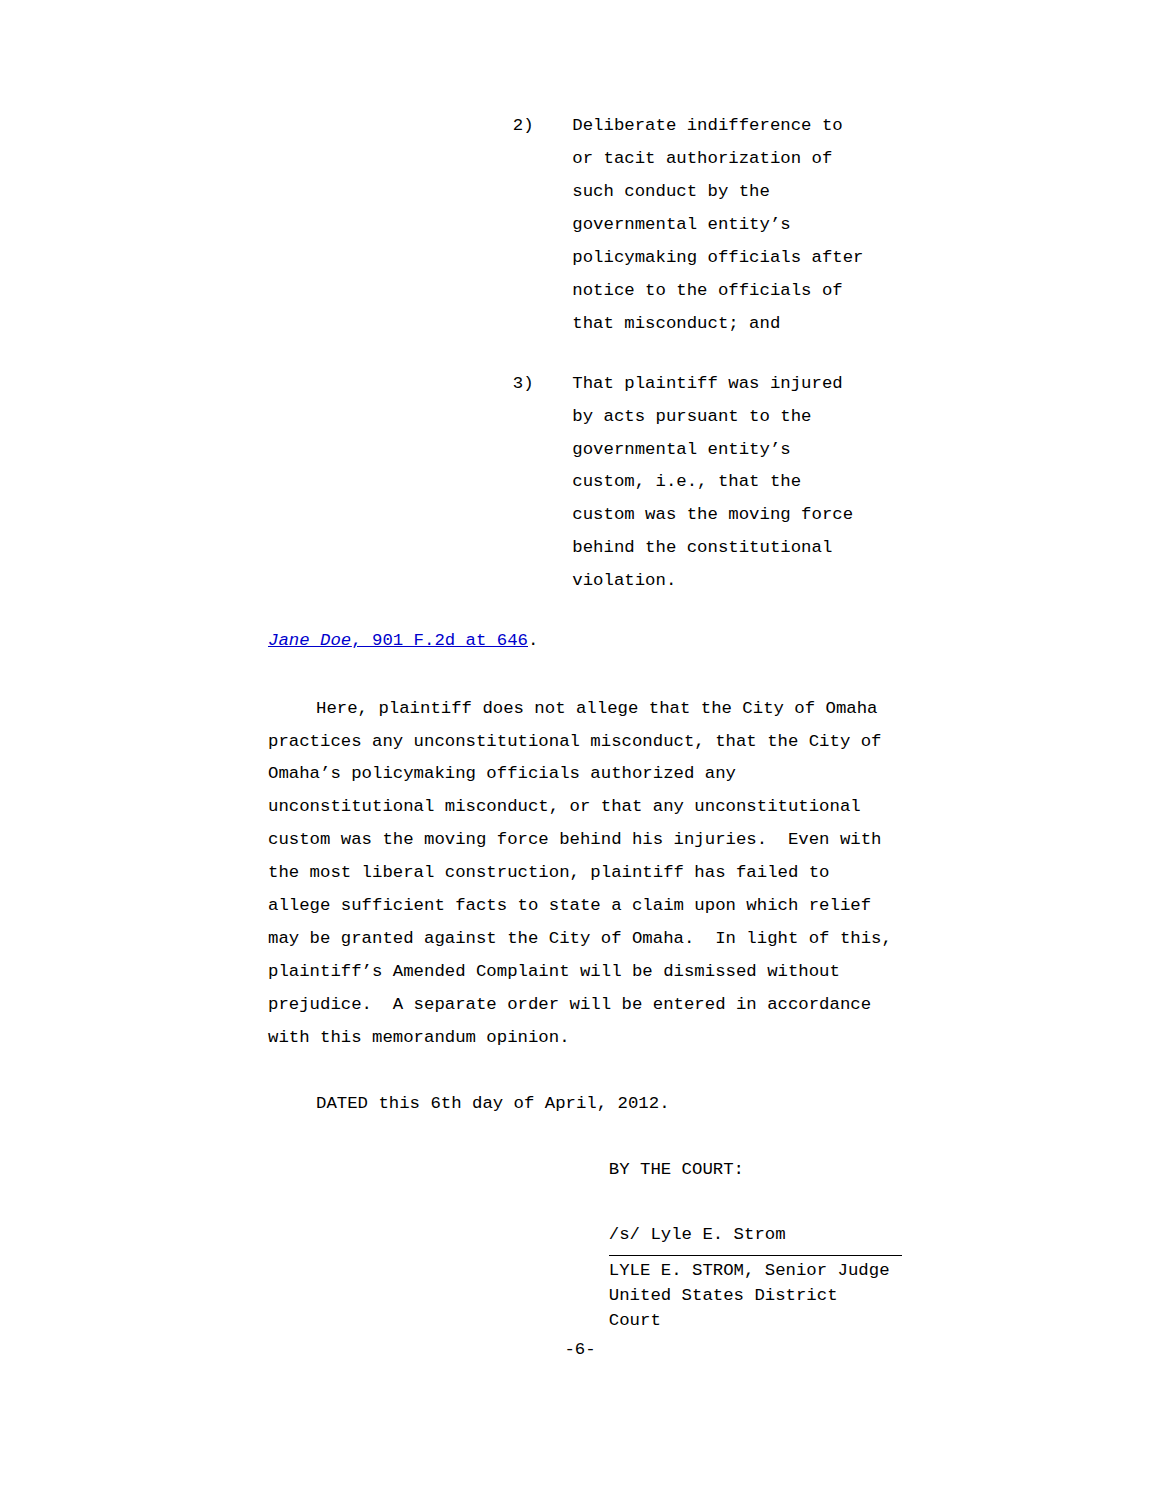2) Deliberate indifference to or tacit authorization of such conduct by the governmental entity’s policymaking officials after notice to the officials of that misconduct; and
3) That plaintiff was injured by acts pursuant to the governmental entity’s custom, i.e., that the custom was the moving force behind the constitutional violation.
Jane Doe, 901 F.2d at 646.
Here, plaintiff does not allege that the City of Omaha practices any unconstitutional misconduct, that the City of Omaha’s policymaking officials authorized any unconstitutional misconduct, or that any unconstitutional custom was the moving force behind his injuries. Even with the most liberal construction, plaintiff has failed to allege sufficient facts to state a claim upon which relief may be granted against the City of Omaha. In light of this, plaintiff’s Amended Complaint will be dismissed without prejudice. A separate order will be entered in accordance with this memorandum opinion.
DATED this 6th day of April, 2012.
BY THE COURT:
/s/ Lyle E. Strom
LYLE E. STROM, Senior Judge
United States District Court
-6-